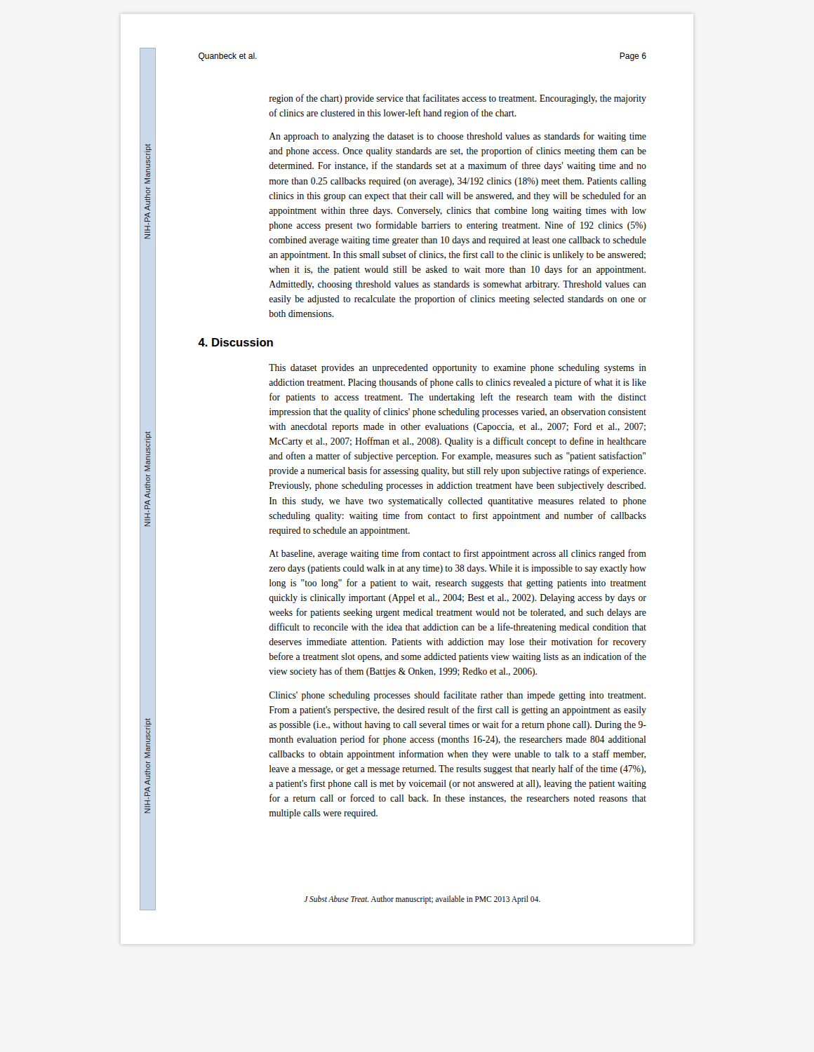NIH-PA Author Manuscript NIH-PA Author Manuscript NIH-PA Author Manuscript
Quanbeck et al.
Page 6
region of the chart) provide service that facilitates access to treatment. Encouragingly, the majority of clinics are clustered in this lower-left hand region of the chart.
An approach to analyzing the dataset is to choose threshold values as standards for waiting time and phone access. Once quality standards are set, the proportion of clinics meeting them can be determined. For instance, if the standards set at a maximum of three days' waiting time and no more than 0.25 callbacks required (on average), 34/192 clinics (18%) meet them. Patients calling clinics in this group can expect that their call will be answered, and they will be scheduled for an appointment within three days. Conversely, clinics that combine long waiting times with low phone access present two formidable barriers to entering treatment. Nine of 192 clinics (5%) combined average waiting time greater than 10 days and required at least one callback to schedule an appointment. In this small subset of clinics, the first call to the clinic is unlikely to be answered; when it is, the patient would still be asked to wait more than 10 days for an appointment. Admittedly, choosing threshold values as standards is somewhat arbitrary. Threshold values can easily be adjusted to recalculate the proportion of clinics meeting selected standards on one or both dimensions.
4. Discussion
This dataset provides an unprecedented opportunity to examine phone scheduling systems in addiction treatment. Placing thousands of phone calls to clinics revealed a picture of what it is like for patients to access treatment. The undertaking left the research team with the distinct impression that the quality of clinics' phone scheduling processes varied, an observation consistent with anecdotal reports made in other evaluations (Capoccia, et al., 2007; Ford et al., 2007; McCarty et al., 2007; Hoffman et al., 2008). Quality is a difficult concept to define in healthcare and often a matter of subjective perception. For example, measures such as "patient satisfaction" provide a numerical basis for assessing quality, but still rely upon subjective ratings of experience. Previously, phone scheduling processes in addiction treatment have been subjectively described. In this study, we have two systematically collected quantitative measures related to phone scheduling quality: waiting time from contact to first appointment and number of callbacks required to schedule an appointment.
At baseline, average waiting time from contact to first appointment across all clinics ranged from zero days (patients could walk in at any time) to 38 days. While it is impossible to say exactly how long is "too long" for a patient to wait, research suggests that getting patients into treatment quickly is clinically important (Appel et al., 2004; Best et al., 2002). Delaying access by days or weeks for patients seeking urgent medical treatment would not be tolerated, and such delays are difficult to reconcile with the idea that addiction can be a life-threatening medical condition that deserves immediate attention. Patients with addiction may lose their motivation for recovery before a treatment slot opens, and some addicted patients view waiting lists as an indication of the view society has of them (Battjes & Onken, 1999; Redko et al., 2006).
Clinics' phone scheduling processes should facilitate rather than impede getting into treatment. From a patient's perspective, the desired result of the first call is getting an appointment as easily as possible (i.e., without having to call several times or wait for a return phone call). During the 9-month evaluation period for phone access (months 16-24), the researchers made 804 additional callbacks to obtain appointment information when they were unable to talk to a staff member, leave a message, or get a message returned. The results suggest that nearly half of the time (47%), a patient's first phone call is met by voicemail (or not answered at all), leaving the patient waiting for a return call or forced to call back. In these instances, the researchers noted reasons that multiple calls were required.
J Subst Abuse Treat. Author manuscript; available in PMC 2013 April 04.